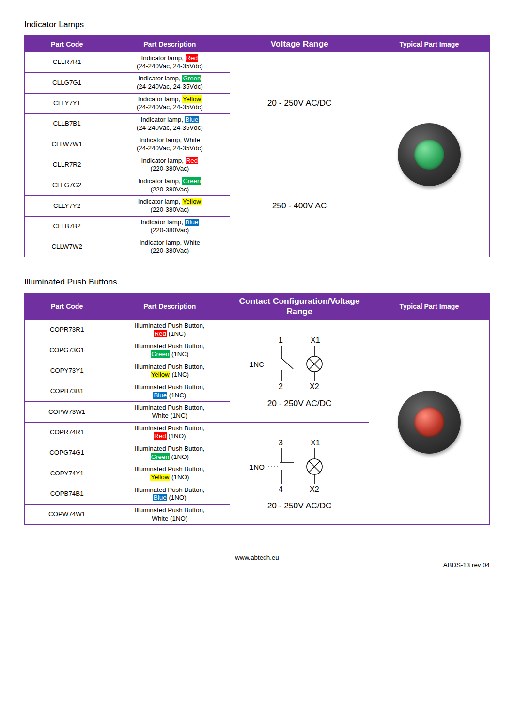Indicator Lamps
| Part Code | Part Description | Voltage Range | Typical Part Image |
| --- | --- | --- | --- |
| CLLR7R1 | Indicator lamp, Red (24-240Vac, 24-35Vdc) | 20 - 250V AC/DC | |
| CLLG7G1 | Indicator lamp, Green (24-240Vac, 24-35Vdc) |
| CLLY7Y1 | Indicator lamp, Yellow (24-240Vac, 24-35Vdc) |
| CLLB7B1 | Indicator lamp, Blue (24-240Vac, 24-35Vdc) |
| CLLW7W1 | Indicator lamp, White (24-240Vac, 24-35Vdc) |
| CLLR7R2 | Indicator lamp, Red (220-380Vac) | 250 - 400V AC |
| CLLG7G2 | Indicator lamp, Green (220-380Vac) |
| CLLY7Y2 | Indicator lamp, Yellow (220-380Vac) |
| CLLB7B2 | Indicator lamp, Blue (220-380Vac) |
| CLLW7W2 | Indicator lamp, White (220-380Vac) |
Illuminated Push Buttons
| Part Code | Part Description | Contact Configuration/Voltage Range | Typical Part Image |
| --- | --- | --- | --- |
| COPR73R1 | Illuminated Push Button, Red (1NC) | 1 X1 1NC 2 X2 20 - 250V AC/DC | |
| COPG73G1 | Illuminated Push Button, Green (1NC) |
| COPY73Y1 | Illuminated Push Button, Yellow (1NC) |
| COPB73B1 | Illuminated Push Button, Blue (1NC) |
| COPW73W1 | Illuminated Push Button, White (1NC) |
| COPR74R1 | Illuminated Push Button, Red (1NO) | 3 X1 1NO 4 X2 20 - 250V AC/DC |
| COPG74G1 | Illuminated Push Button, Green (1NO) |
| COPY74Y1 | Illuminated Push Button, Yellow (1NO) |
| COPB74B1 | Illuminated Push Button, Blue (1NO) |
| COPW74W1 | Illuminated Push Button, White (1NO) |
www.abtech.eu
ABDS-13 rev 04